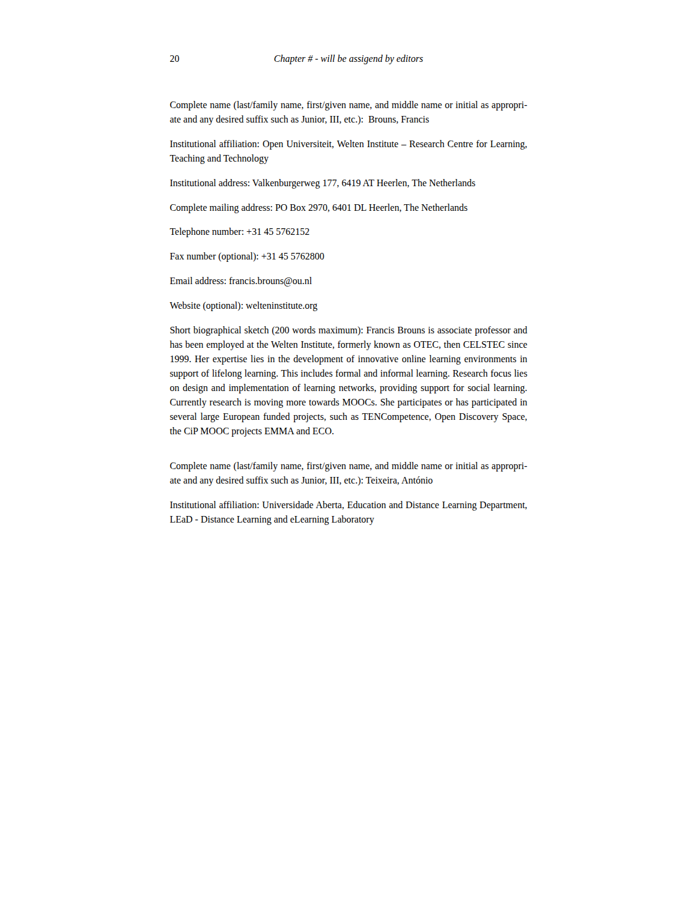20
Chapter # - will be assigend by editors
Complete name (last/family name, first/given name, and middle name or initial as appropriate and any desired suffix such as Junior, III, etc.): Brouns, Francis
Institutional affiliation: Open Universiteit, Welten Institute – Research Centre for Learning, Teaching and Technology
Institutional address: Valkenburgerweg 177, 6419 AT Heerlen, The Netherlands
Complete mailing address: PO Box 2970, 6401 DL Heerlen, The Netherlands
Telephone number: +31 45 5762152
Fax number (optional): +31 45 5762800
Email address: francis.brouns@ou.nl
Website (optional): welteninstitute.org
Short biographical sketch (200 words maximum): Francis Brouns is associate professor and has been employed at the Welten Institute, formerly known as OTEC, then CELSTEC since 1999. Her expertise lies in the development of innovative online learning environments in support of lifelong learning. This includes formal and informal learning. Research focus lies on design and implementation of learning networks, providing support for social learning. Currently research is moving more towards MOOCs. She participates or has participated in several large European funded projects, such as TENCompetence, Open Discovery Space, the CiP MOOC projects EMMA and ECO.
Complete name (last/family name, first/given name, and middle name or initial as appropriate and any desired suffix such as Junior, III, etc.): Teixeira, António
Institutional affiliation: Universidade Aberta, Education and Distance Learning Department, LEaD - Distance Learning and eLearning Laboratory